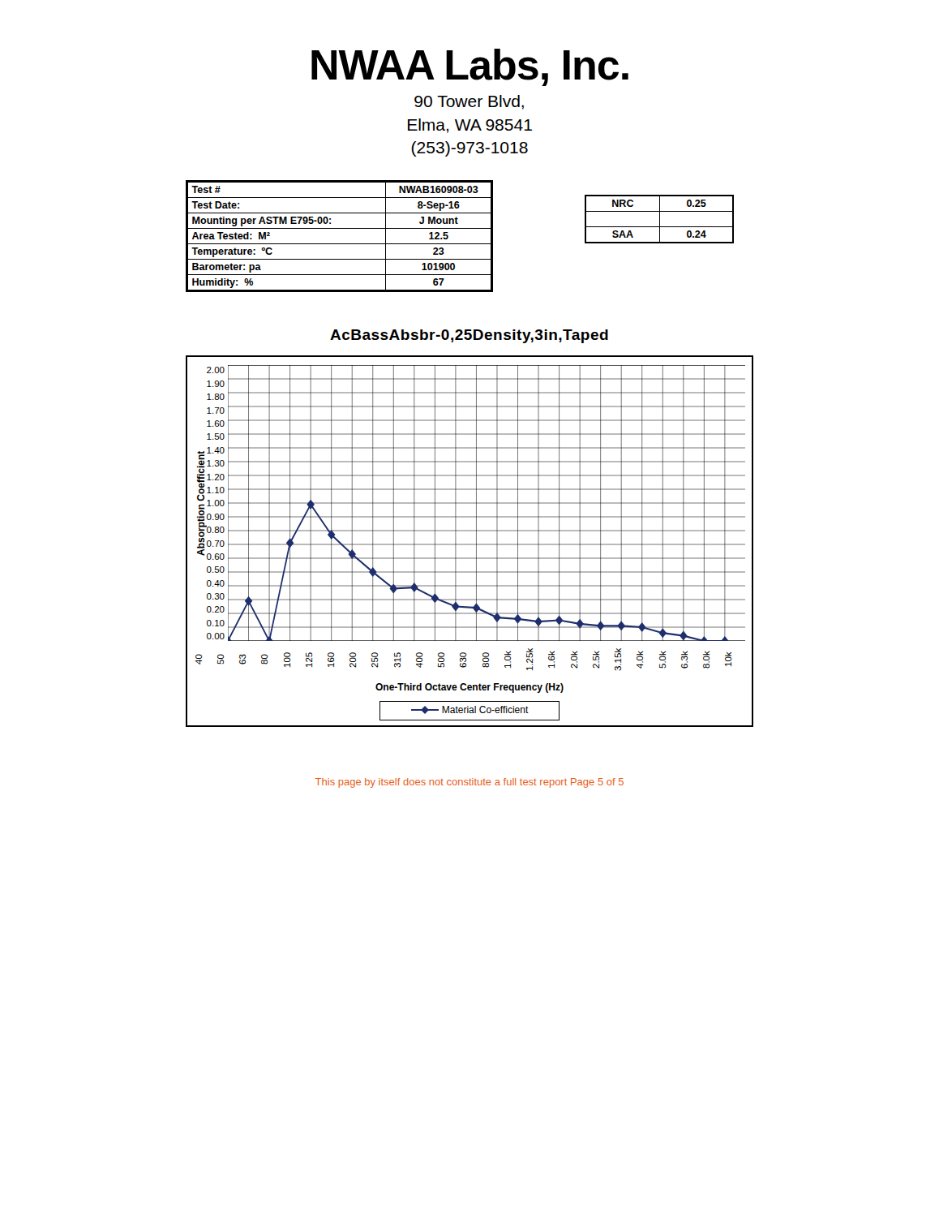NWAA Labs, Inc.
90 Tower Blvd,
Elma, WA 98541
(253)-973-1018
| Test # | NWAB160908-03 |
| Test Date: | 8-Sep-16 |
| Mounting per ASTM E795-00: | J Mount |
| Area Tested: M² | 12.5 |
| Temperature: ºC | 23 |
| Barometer: pa | 101900 |
| Humidity: % | 67 |
| NRC | 0.25 |
| SAA | 0.24 |
AcBassAbsbr-0,25Density,3in,Taped
Absorption Coefficient
2.00 1.90 1.80 1.70 1.60 1.50 1.40 1.30 1.20 1.10 1.00 0.90 0.80 0.70 0.60 0.50 0.40 0.30 0.20 0.10 0.00
40506380100 125160200250315 4005006308001.0k 1.25k 1.6k 2.0k 2.5k 3.15k 4.0k 5.0k 6.3k 8.0k 10k
One-Third Octave Center Frequency (Hz)
Material Co-efficient
This page by itself does not constitute a full test report Page 5 of 5